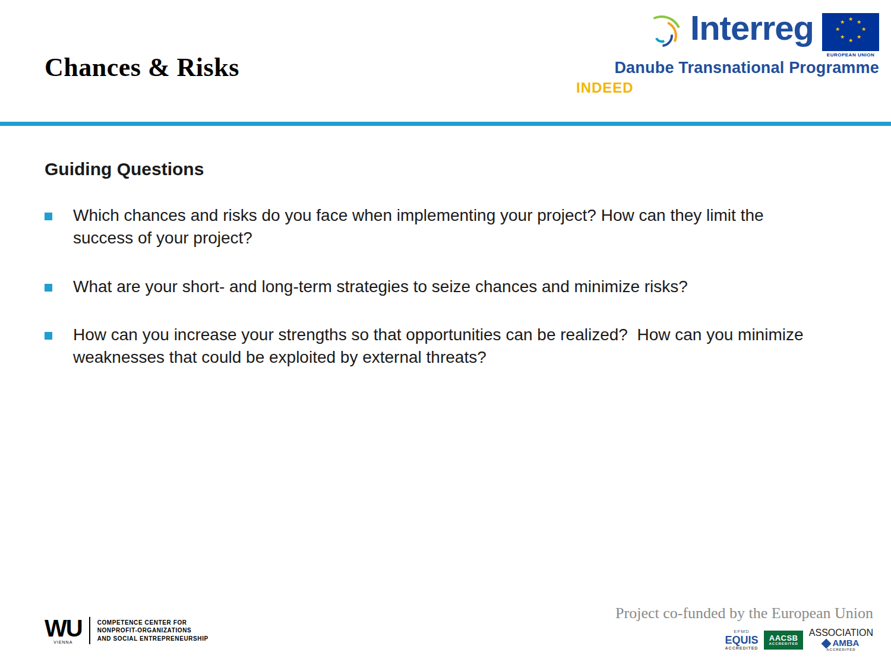Chances & Risks
Interreg
★ ★ ★ ★ ★ ★ ★ ★
EUROPEAN UNION
Danube Transnational Programme
INDEED
Guiding Questions
Which chances and risks do you face when implementing your project? How can they limit the success of your project?
What are your short- and long-term strategies to seize chances and minimize risks?
How can you increase your strengths so that opportunities can be realized? How can you minimize weaknesses that could be exploited by external threats?
WU
VIENNA
Competence Center for
Nonprofit-Organizations
and Social Entrepreneurship
Project co-funded by the European Union
EFMD
EQUISACCREDITED
AACSBACCREDITED
ASSOCIATION
AMBAACCREDITED